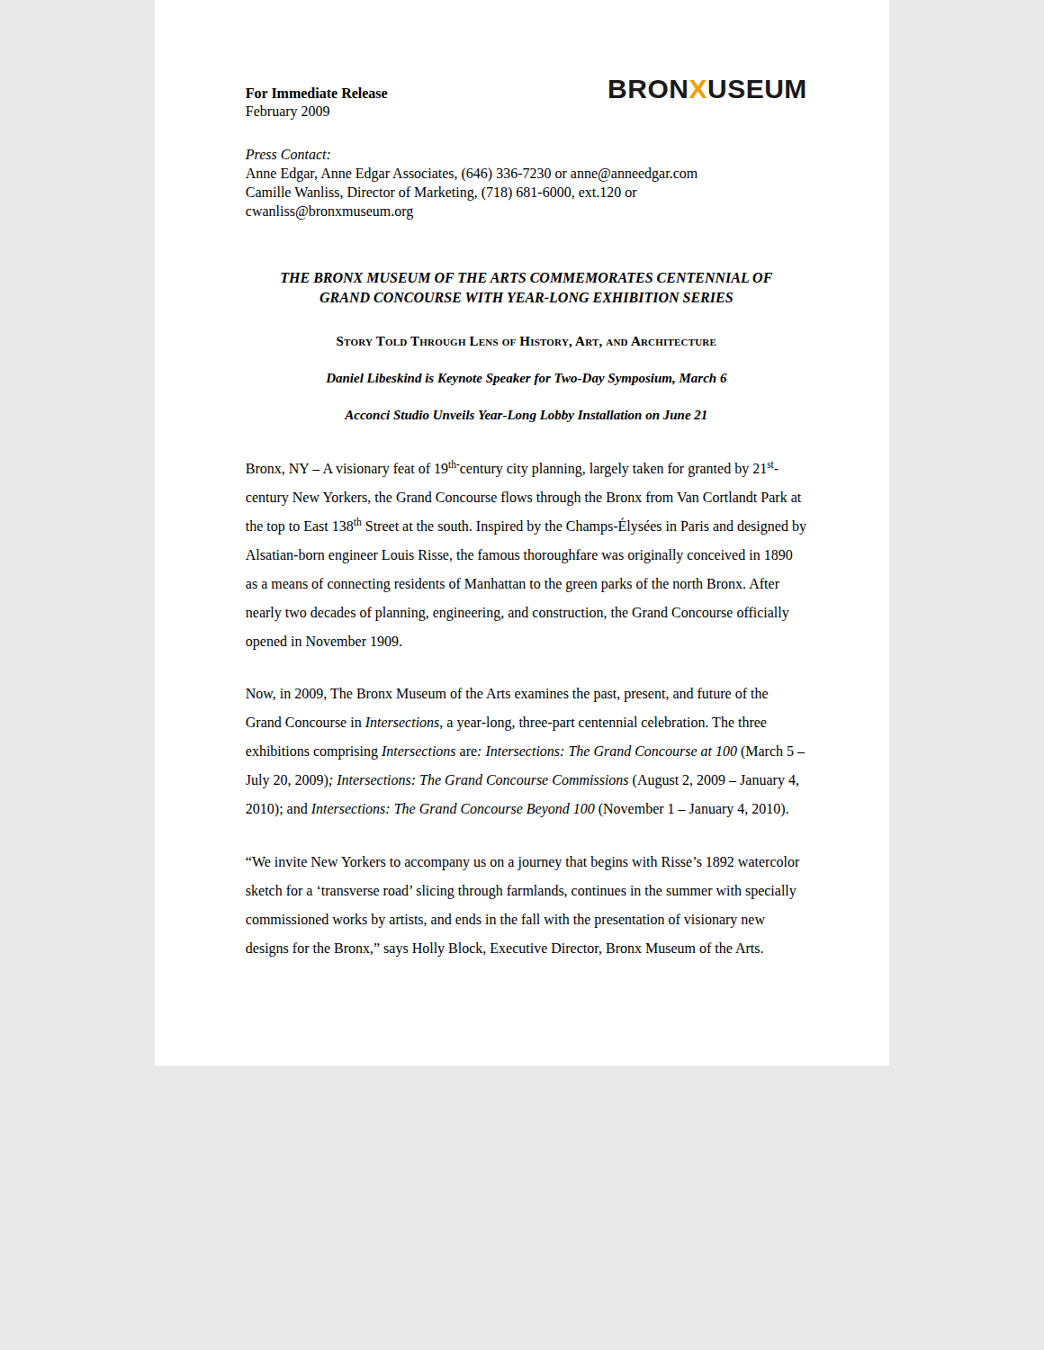BRONXUSEUM
For Immediate Release
February 2009
Press Contact:
Anne Edgar, Anne Edgar Associates, (646) 336-7230 or anne@anneedgar.com
Camille Wanliss, Director of Marketing, (718) 681-6000, ext.120 or cwanliss@bronxmuseum.org
The Bronx Museum of the Arts Commemorates Centennial of Grand Concourse with Year-Long Exhibition Series
Story Told Through Lens of History, Art, and Architecture
Daniel Libeskind is Keynote Speaker for Two-Day Symposium, March 6
Acconci Studio Unveils Year-Long Lobby Installation on June 21
Bronx, NY – A visionary feat of 19th-century city planning, largely taken for granted by 21st-century New Yorkers, the Grand Concourse flows through the Bronx from Van Cortlandt Park at the top to East 138th Street at the south. Inspired by the Champs-Élysées in Paris and designed by Alsatian-born engineer Louis Risse, the famous thoroughfare was originally conceived in 1890 as a means of connecting residents of Manhattan to the green parks of the north Bronx. After nearly two decades of planning, engineering, and construction, the Grand Concourse officially opened in November 1909.
Now, in 2009, The Bronx Museum of the Arts examines the past, present, and future of the Grand Concourse in Intersections, a year-long, three-part centennial celebration. The three exhibitions comprising Intersections are: Intersections: The Grand Concourse at 100 (March 5 – July 20, 2009); Intersections: The Grand Concourse Commissions (August 2, 2009 – January 4, 2010); and Intersections: The Grand Concourse Beyond 100 (November 1 – January 4, 2010).
“We invite New Yorkers to accompany us on a journey that begins with Risse’s 1892 watercolor sketch for a ‘transverse road’ slicing through farmlands, continues in the summer with specially commissioned works by artists, and ends in the fall with the presentation of visionary new designs for the Bronx,” says Holly Block, Executive Director, Bronx Museum of the Arts.